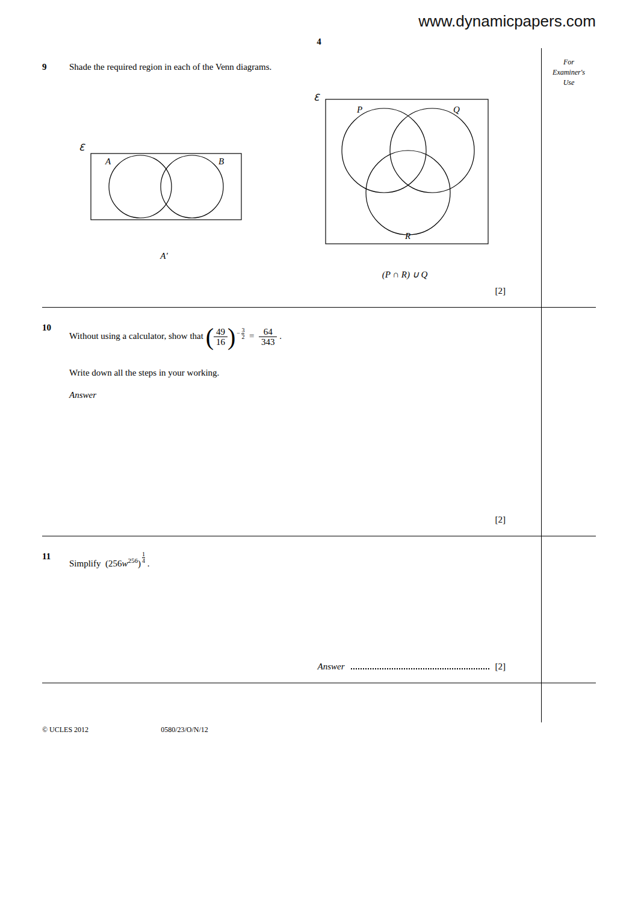www.dynamicpapers.com
4
For
Examiner's
Use
9
Shade the required region in each of the Venn diagrams.
ℇ A B
A′
ℇ P Q R
(P ∩ R) ∪ Q
[2]
10
Without using a calculator, show that (4916)− 32 = 64343 .
Write down all the steps in your working.
Answer
[2]
11
Simplify (256w 256)14 .
Answer [2]
© UCLES 2012
0580/23/O/N/12